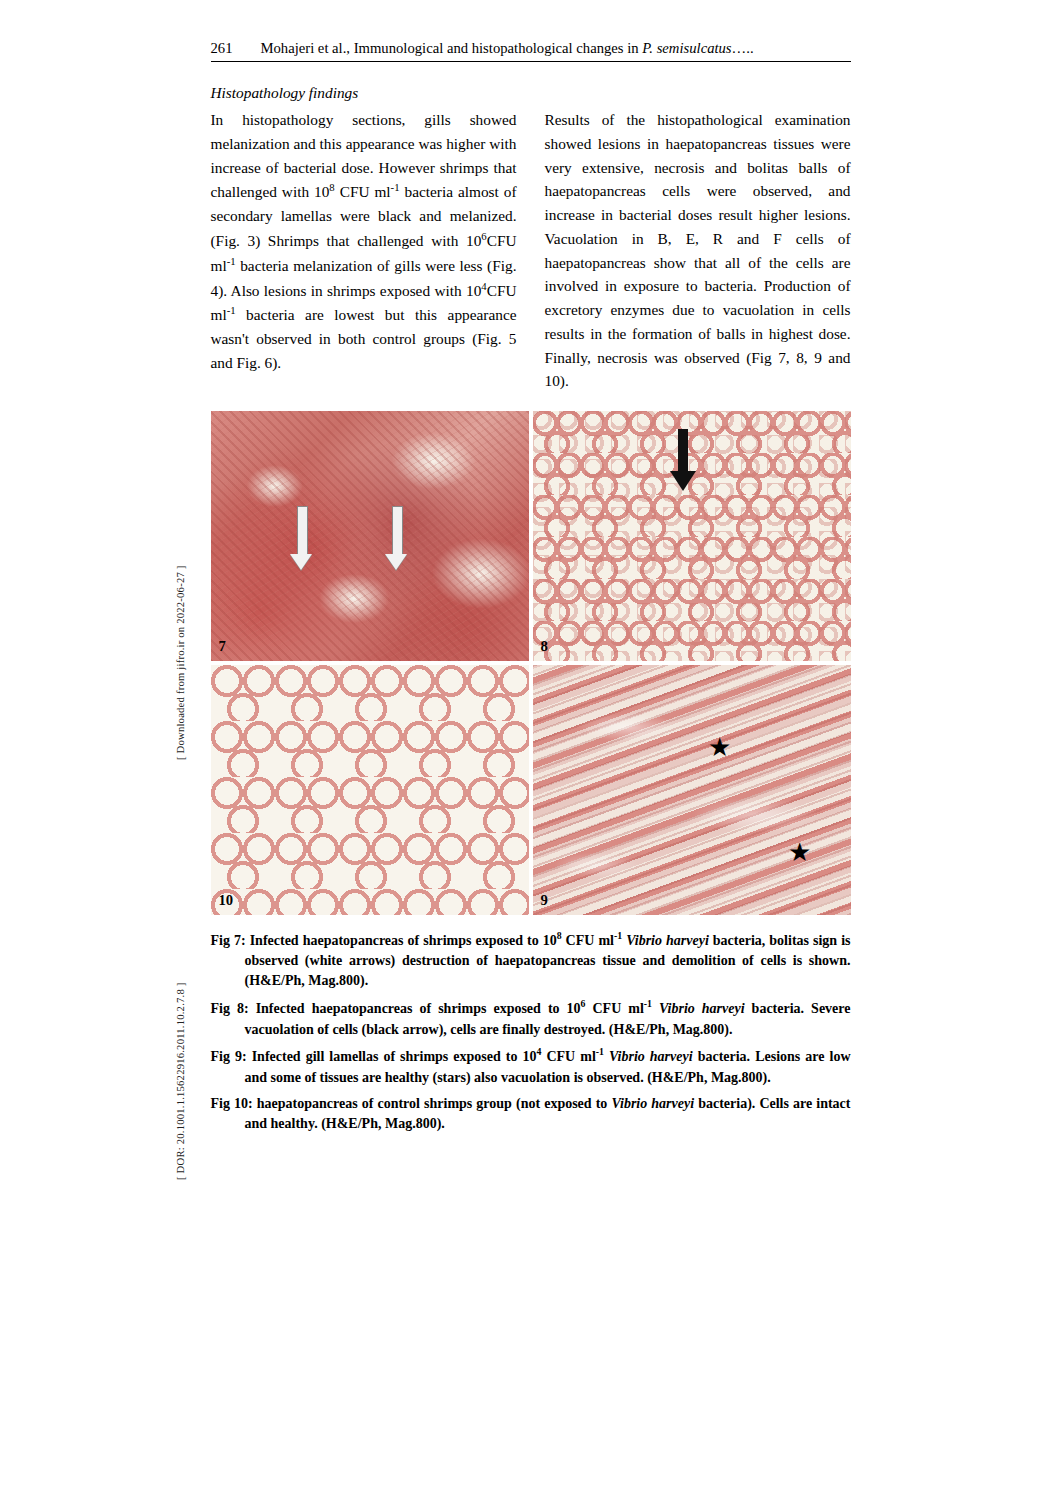[ Downloaded from jifro.ir on 2022-06-27 ] [ DOR: 20.1001.1.15622916.2011.10.2.7.8 ]
261
Mohajeri et al., Immunological and histopathological changes in P. semisulcatus…..
Histopathology findings
In histopathology sections, gills showed melanization and this appearance was higher with increase of bacterial dose. However shrimps that challenged with 108 CFU ml-1 bacteria almost of secondary lamellas were black and melanized. (Fig. 3) Shrimps that challenged with 106CFU ml-1 bacteria melanization of gills were less (Fig. 4). Also lesions in shrimps exposed with 104CFU ml-1 bacteria are lowest but this appearance wasn't observed in both control groups (Fig. 5 and Fig. 6).
Results of the histopathological examination showed lesions in haepatopancreas tissues were very extensive, necrosis and bolitas balls of haepatopancreas cells were observed, and increase in bacterial doses result higher lesions. Vacuolation in B, E, R and F cells of haepatopancreas show that all of the cells are involved in exposure to bacteria. Production of excretory enzymes due to vacuolation in cells results in the formation of balls in highest dose. Finally, necrosis was observed (Fig 7, 8, 9 and 10).
7
8
10
★
★
9
Fig 7: Infected haepatopancreas of shrimps exposed to 108 CFU ml-1 Vibrio harveyi bacteria, bolitas sign is observed (white arrows) destruction of haepatopancreas tissue and demolition of cells is shown. (H&E/Ph, Mag.800).
Fig 8: Infected haepatopancreas of shrimps exposed to 106 CFU ml-1 Vibrio harveyi bacteria. Severe vacuolation of cells (black arrow), cells are finally destroyed. (H&E/Ph, Mag.800).
Fig 9: Infected gill lamellas of shrimps exposed to 104 CFU ml-1 Vibrio harveyi bacteria. Lesions are low and some of tissues are healthy (stars) also vacuolation is observed. (H&E/Ph, Mag.800).
Fig 10: haepatopancreas of control shrimps group (not exposed to Vibrio harveyi bacteria). Cells are intact and healthy. (H&E/Ph, Mag.800).